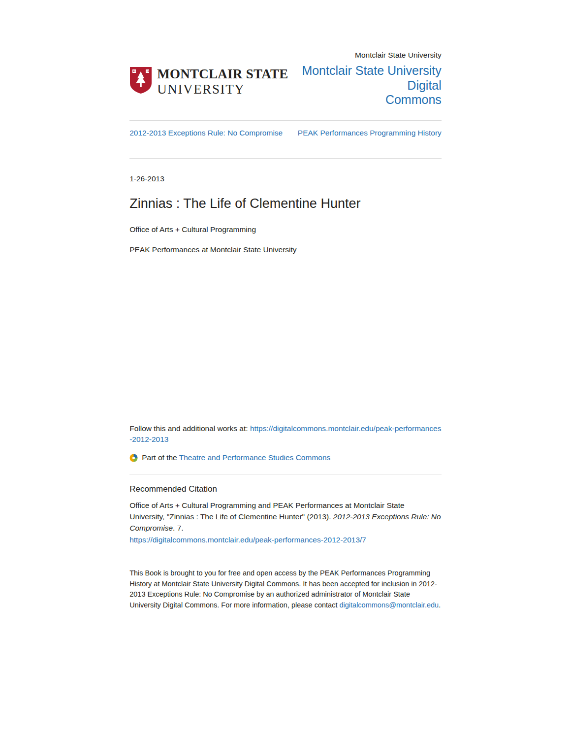MONTCLAIR STATE
UNIVERSITY
Montclair State University
Montclair State University Digital
Commons
2012-2013 Exceptions Rule: No Compromise
PEAK Performances Programming History
1-26-2013
Zinnias : The Life of Clementine Hunter
Office of Arts + Cultural Programming
PEAK Performances at Montclair State University
Follow this and additional works at: https://digitalcommons.montclair.edu/peak-performances-2012-2013
Part of the Theatre and Performance Studies Commons
Recommended Citation
Office of Arts + Cultural Programming and PEAK Performances at Montclair State University, "Zinnias : The Life of Clementine Hunter" (2013). 2012-2013 Exceptions Rule: No Compromise. 7.
https://digitalcommons.montclair.edu/peak-performances-2012-2013/7
This Book is brought to you for free and open access by the PEAK Performances Programming History at Montclair State University Digital Commons. It has been accepted for inclusion in 2012-2013 Exceptions Rule: No Compromise by an authorized administrator of Montclair State University Digital Commons. For more information, please contact digitalcommons@montclair.edu.